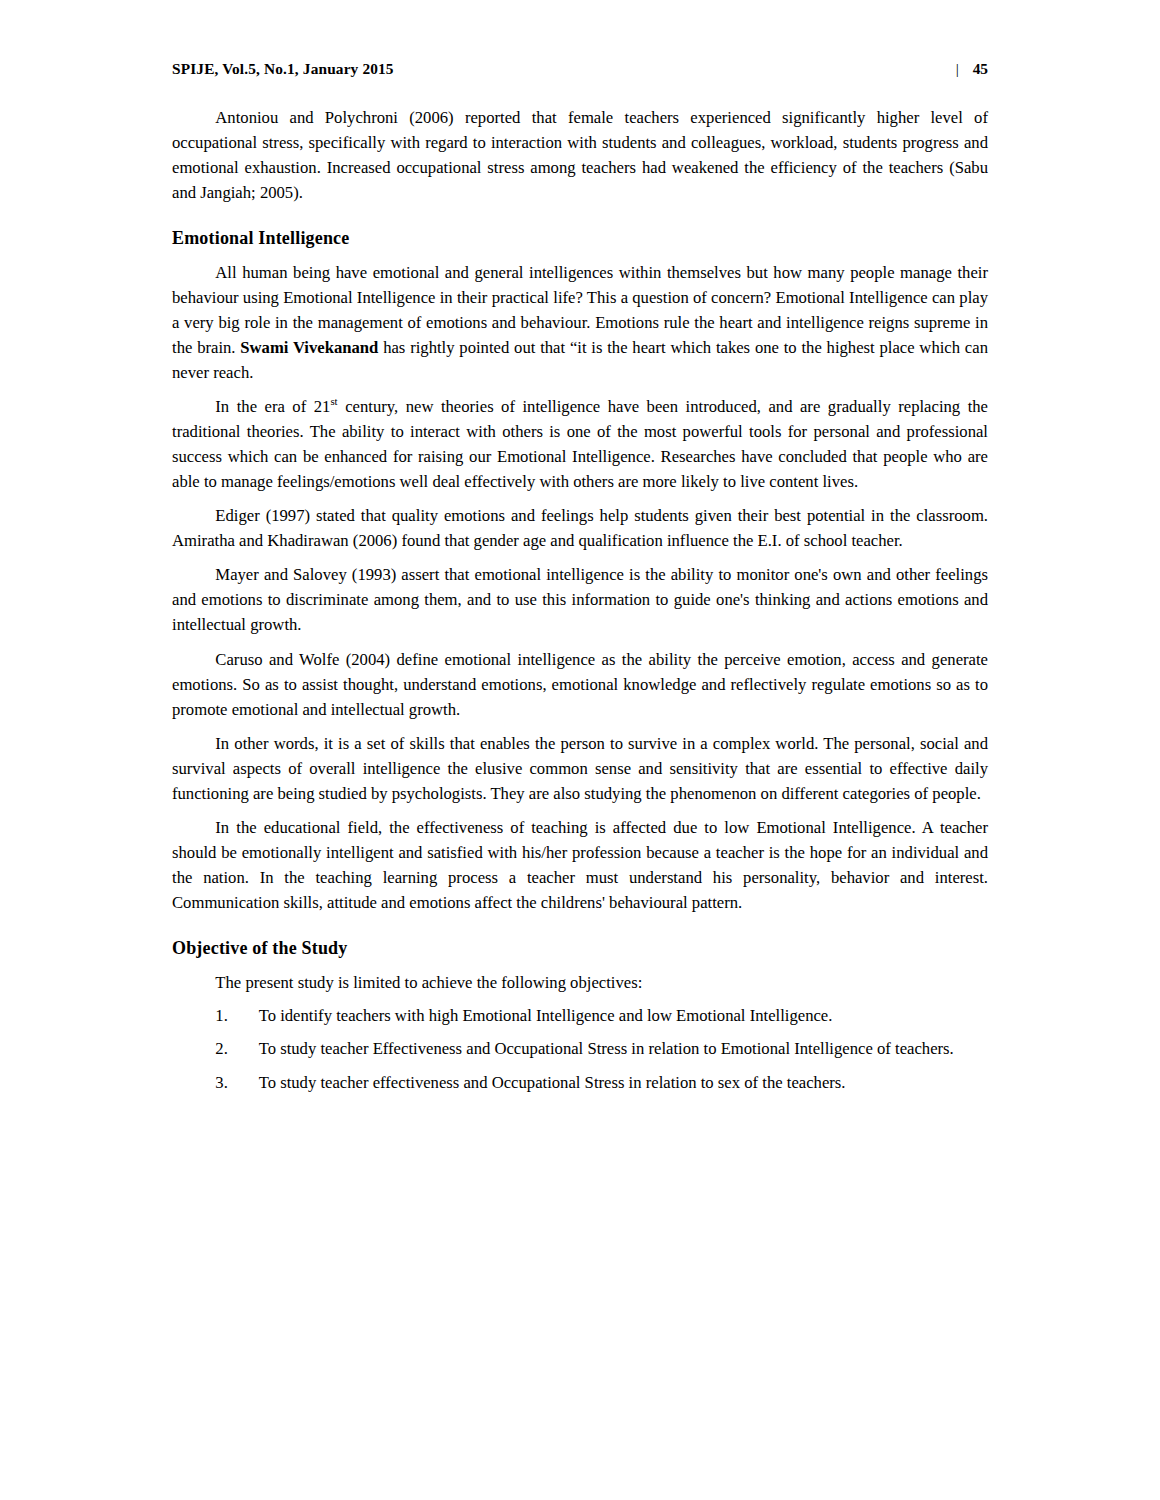SPIJE, Vol.5, No.1, January 2015 |45
Antoniou and Polychroni (2006) reported that female teachers experienced significantly higher level of occupational stress, specifically with regard to interaction with students and colleagues, workload, students progress and emotional exhaustion. Increased occupational stress among teachers had weakened the efficiency of the teachers (Sabu and Jangiah; 2005).
Emotional Intelligence
All human being have emotional and general intelligences within themselves but how many people manage their behaviour using Emotional Intelligence in their practical life? This a question of concern? Emotional Intelligence can play a very big role in the management of emotions and behaviour. Emotions rule the heart and intelligence reigns supreme in the brain. Swami Vivekanand has rightly pointed out that “it is the heart which takes one to the highest place which can never reach.
In the era of 21st century, new theories of intelligence have been introduced, and are gradually replacing the traditional theories. The ability to interact with others is one of the most powerful tools for personal and professional success which can be enhanced for raising our Emotional Intelligence. Researches have concluded that people who are able to manage feelings/emotions well deal effectively with others are more likely to live content lives.
Ediger (1997) stated that quality emotions and feelings help students given their best potential in the classroom. Amiratha and Khadirawan (2006) found that gender age and qualification influence the E.I. of school teacher.
Mayer and Salovey (1993) assert that emotional intelligence is the ability to monitor one's own and other feelings and emotions to discriminate among them, and to use this information to guide one's thinking and actions emotions and intellectual growth.
Caruso and Wolfe (2004) define emotional intelligence as the ability the perceive emotion, access and generate emotions. So as to assist thought, understand emotions, emotional knowledge and reflectively regulate emotions so as to promote emotional and intellectual growth.
In other words, it is a set of skills that enables the person to survive in a complex world. The personal, social and survival aspects of overall intelligence the elusive common sense and sensitivity that are essential to effective daily functioning are being studied by psychologists. They are also studying the phenomenon on different categories of people.
In the educational field, the effectiveness of teaching is affected due to low Emotional Intelligence. A teacher should be emotionally intelligent and satisfied with his/her profession because a teacher is the hope for an individual and the nation. In the teaching learning process a teacher must understand his personality, behavior and interest. Communication skills, attitude and emotions affect the childrens' behavioural pattern.
Objective of the Study
The present study is limited to achieve the following objectives:
To identify teachers with high Emotional Intelligence and low Emotional Intelligence.
To study teacher Effectiveness and Occupational Stress in relation to Emotional Intelligence of teachers.
To study teacher effectiveness and Occupational Stress in relation to sex of the teachers.